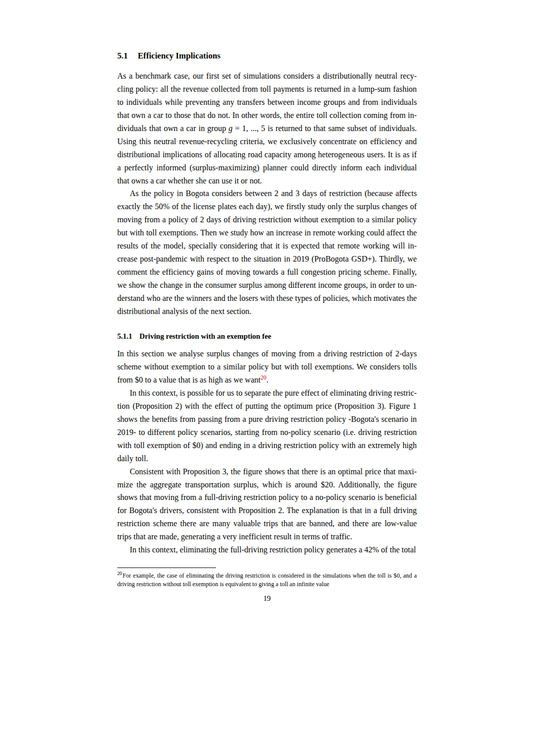5.1 Efficiency Implications
As a benchmark case, our first set of simulations considers a distributionally neutral recycling policy: all the revenue collected from toll payments is returned in a lump-sum fashion to individuals while preventing any transfers between income groups and from individuals that own a car to those that do not. In other words, the entire toll collection coming from individuals that own a car in group g = 1, ..., 5 is returned to that same subset of individuals. Using this neutral revenue-recycling criteria, we exclusively concentrate on efficiency and distributional implications of allocating road capacity among heterogeneous users. It is as if a perfectly informed (surplus-maximizing) planner could directly inform each individual that owns a car whether she can use it or not.
As the policy in Bogota considers between 2 and 3 days of restriction (because affects exactly the 50% of the license plates each day), we firstly study only the surplus changes of moving from a policy of 2 days of driving restriction without exemption to a similar policy but with toll exemptions. Then we study how an increase in remote working could affect the results of the model, specially considering that it is expected that remote working will increase post-pandemic with respect to the situation in 2019 (ProBogota GSD+). Thirdly, we comment the efficiency gains of moving towards a full congestion pricing scheme. Finally, we show the change in the consumer surplus among different income groups, in order to understand who are the winners and the losers with these types of policies, which motivates the distributional analysis of the next section.
5.1.1 Driving restriction with an exemption fee
In this section we analyse surplus changes of moving from a driving restriction of 2-days scheme without exemption to a similar policy but with toll exemptions. We considers tolls from $0 to a value that is as high as we want20.
In this context, is possible for us to separate the pure effect of eliminating driving restriction (Proposition 2) with the effect of putting the optimum price (Proposition 3). Figure 1 shows the benefits from passing from a pure driving restriction policy -Bogota's scenario in 2019- to different policy scenarios, starting from no-policy scenario (i.e. driving restriction with toll exemption of $0) and ending in a driving restriction policy with an extremely high daily toll.
Consistent with Proposition 3, the figure shows that there is an optimal price that maximize the aggregate transportation surplus, which is around $20. Additionally, the figure shows that moving from a full-driving restriction policy to a no-policy scenario is beneficial for Bogota's drivers, consistent with Proposition 2. The explanation is that in a full driving restriction scheme there are many valuable trips that are banned, and there are low-value trips that are made, generating a very inefficient result in terms of traffic.
In this context, eliminating the full-driving restriction policy generates a 42% of the total
20 For example, the case of eliminating the driving restriction is considered in the simulations when the toll is $0, and a driving restriction without toll exemption is equivalent to giving a toll an infinite value
19